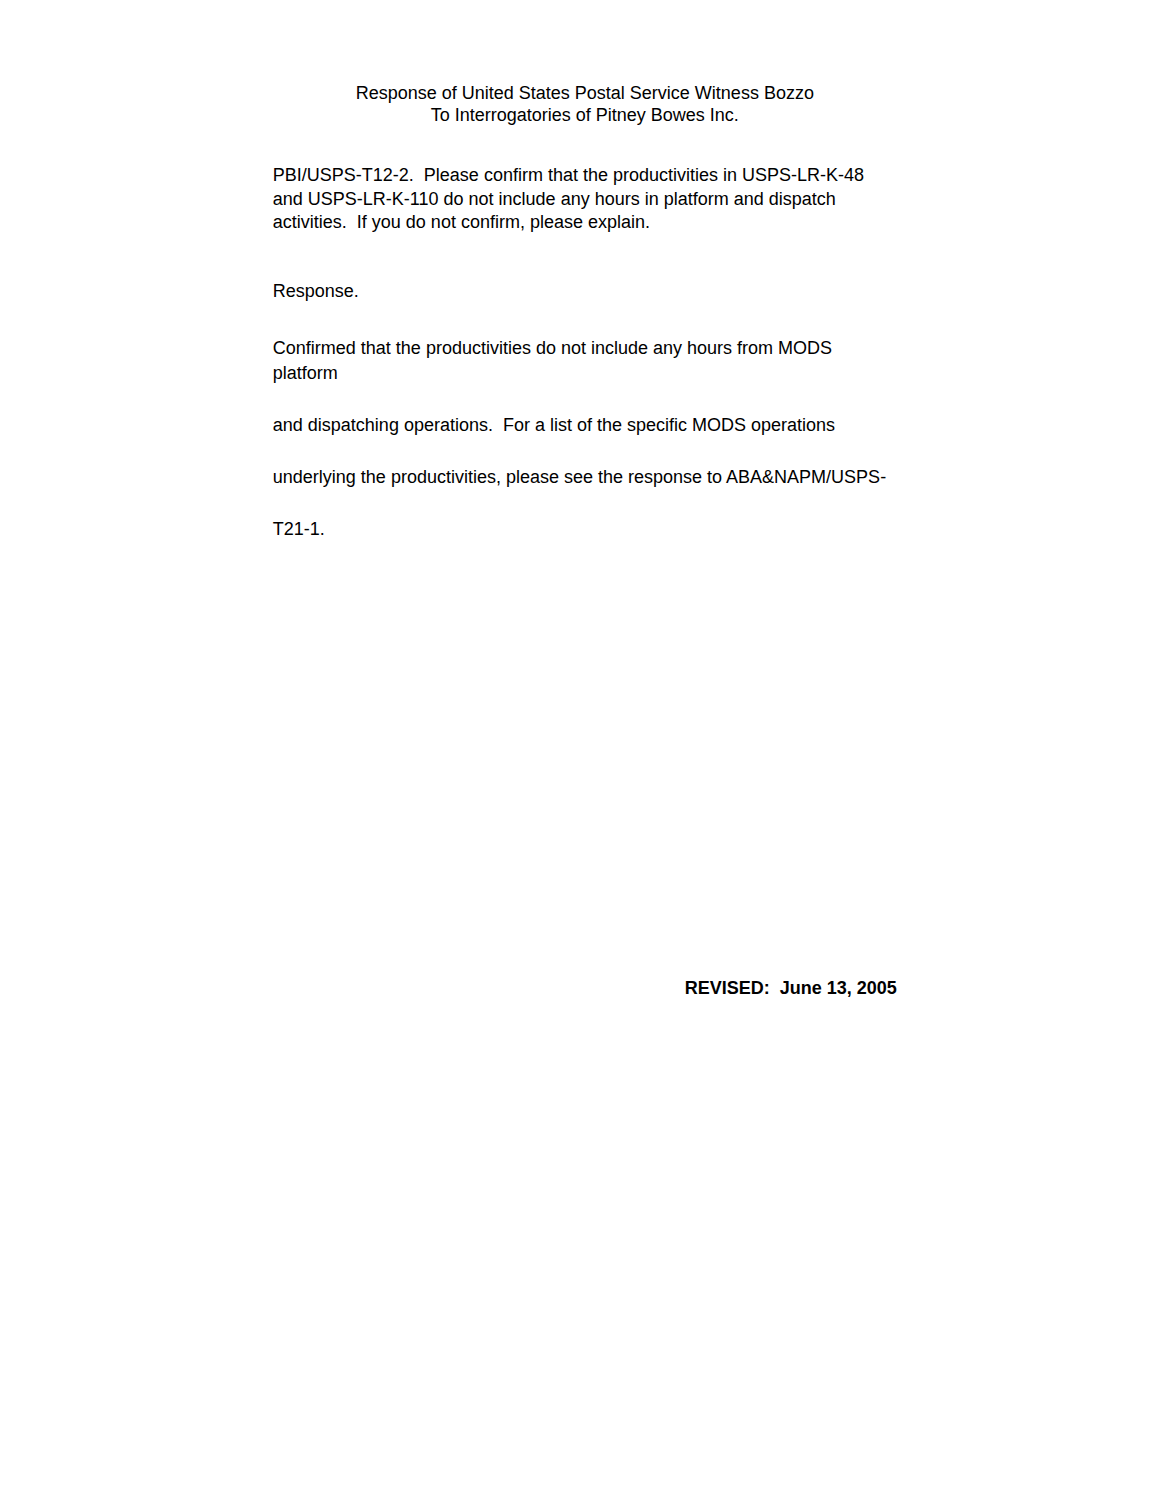Response of United States Postal Service Witness Bozzo
To Interrogatories of Pitney Bowes Inc.
PBI/USPS-T12-2. Please confirm that the productivities in USPS-LR-K-48 and USPS-LR-K-110 do not include any hours in platform and dispatch activities. If you do not confirm, please explain.
Response.
Confirmed that the productivities do not include any hours from MODS platform
and dispatching operations. For a list of the specific MODS operations
underlying the productivities, please see the response to ABA&NAPM/USPS-
T21-1.
REVISED: June 13, 2005